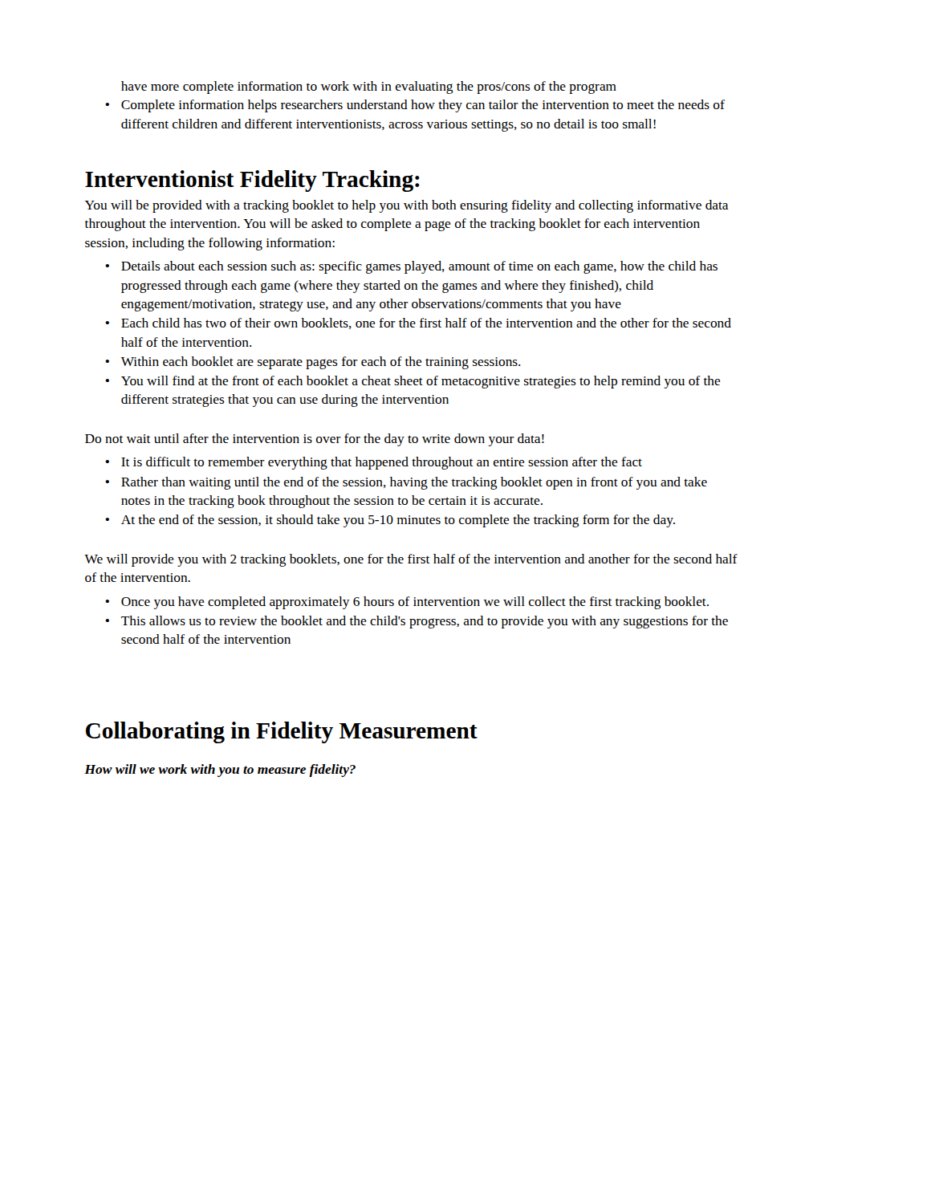have more complete information to work with in evaluating the pros/cons of the program
Complete information helps researchers understand how they can tailor the intervention to meet the needs of different children and different interventionists, across various settings, so no detail is too small!
Interventionist Fidelity Tracking:
You will be provided with a tracking booklet to help you with both ensuring fidelity and collecting informative data throughout the intervention. You will be asked to complete a page of the tracking booklet for each intervention session, including the following information:
Details about each session such as: specific games played, amount of time on each game, how the child has progressed through each game (where they started on the games and where they finished), child engagement/motivation, strategy use, and any other observations/comments that you have
Each child has two of their own booklets, one for the first half of the intervention and the other for the second half of the intervention.
Within each booklet are separate pages for each of the training sessions.
You will find at the front of each booklet a cheat sheet of metacognitive strategies to help remind you of the different strategies that you can use during the intervention
Do not wait until after the intervention is over for the day to write down your data!
It is difficult to remember everything that happened throughout an entire session after the fact
Rather than waiting until the end of the session, having the tracking booklet open in front of you and take notes in the tracking book throughout the session to be certain it is accurate.
At the end of the session, it should take you 5-10 minutes to complete the tracking form for the day.
We will provide you with 2 tracking booklets, one for the first half of the intervention and another for the second half of the intervention.
Once you have completed approximately 6 hours of intervention we will collect the first tracking booklet.
This allows us to review the booklet and the child's progress, and to provide you with any suggestions for the second half of the intervention
Collaborating in Fidelity Measurement
How will we work with you to measure fidelity?